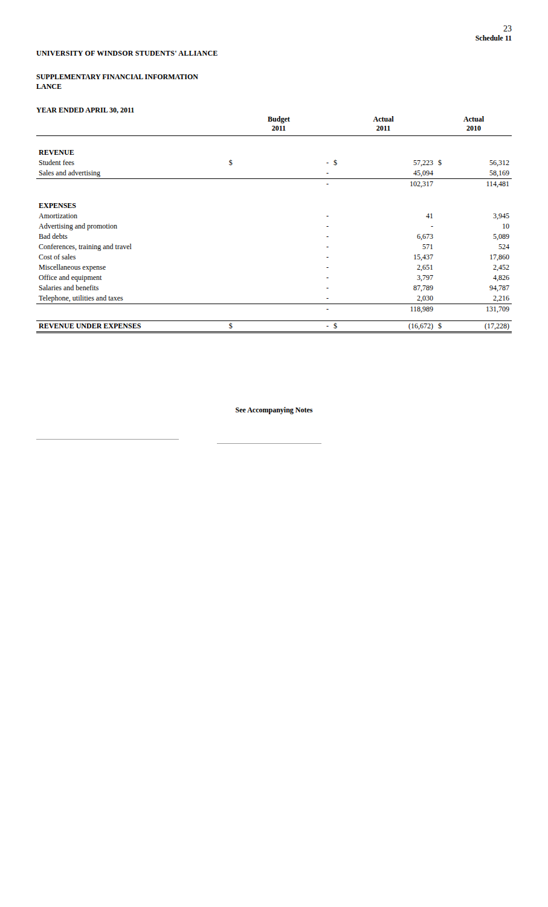23
Schedule 11
UNIVERSITY OF WINDSOR STUDENTS' ALLIANCE
SUPPLEMENTARY FINANCIAL INFORMATION
LANCE
YEAR ENDED APRIL 30, 2011
| | Budget 2011 | Actual 2011 | Actual 2010 |
| --- | --- | --- | --- |
| REVENUE | | | | | | |
| Student fees | $ | - | $ | 57,223 | $ | 56,312 |
| Sales and advertising | | - | | 45,094 | | 58,169 |
| | | - | | 102,317 | | 114,481 |
| EXPENSES | | | | | | |
| Amortization | | - | | 41 | | 3,945 |
| Advertising and promotion | | - | | - | | 10 |
| Bad debts | | - | | 6,673 | | 5,089 |
| Conferences, training and travel | | - | | 571 | | 524 |
| Cost of sales | | - | | 15,437 | | 17,860 |
| Miscellaneous expense | | - | | 2,651 | | 2,452 |
| Office and equipment | | - | | 3,797 | | 4,826 |
| Salaries and benefits | | - | | 87,789 | | 94,787 |
| Telephone, utilities and taxes | | - | | 2,030 | | 2,216 |
| | | - | | 118,989 | | 131,709 |
| REVENUE UNDER EXPENSES | $ | - | $ | (16,672) | $ | (17,228) |
See Accompanying Notes